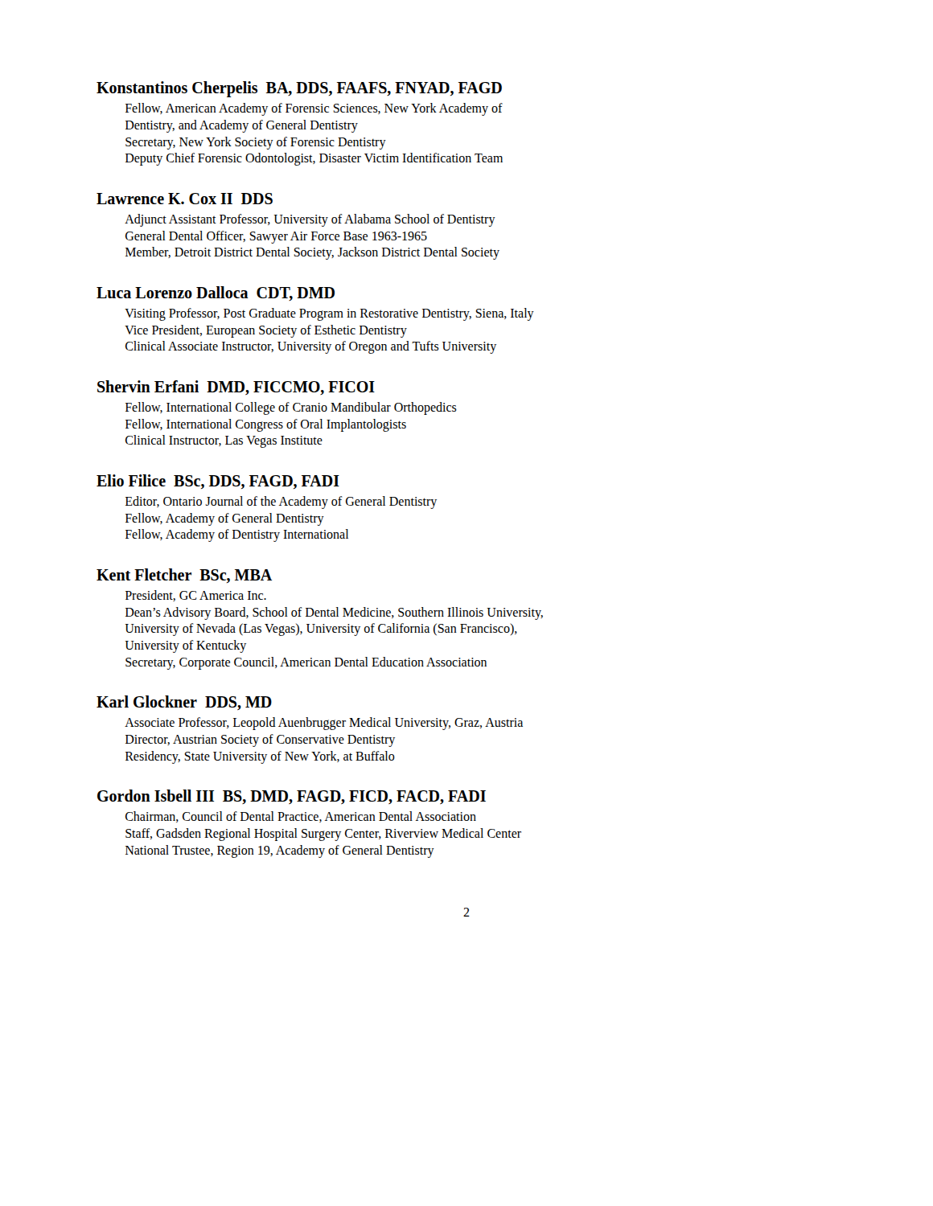Konstantinos Cherpelis BA, DDS, FAAFS, FNYAD, FAGD
Fellow, American Academy of Forensic Sciences, New York Academy of
Dentistry, and Academy of General Dentistry
Secretary, New York Society of Forensic Dentistry
Deputy Chief Forensic Odontologist, Disaster Victim Identification Team
Lawrence K. Cox II DDS
Adjunct Assistant Professor, University of Alabama School of Dentistry
General Dental Officer, Sawyer Air Force Base 1963-1965
Member, Detroit District Dental Society, Jackson District Dental Society
Luca Lorenzo Dalloca CDT, DMD
Visiting Professor, Post Graduate Program in Restorative Dentistry, Siena, Italy
Vice President, European Society of Esthetic Dentistry
Clinical Associate Instructor, University of Oregon and Tufts University
Shervin Erfani DMD, FICCMO, FICOI
Fellow, International College of Cranio Mandibular Orthopedics
Fellow, International Congress of Oral Implantologists
Clinical Instructor, Las Vegas Institute
Elio Filice BSc, DDS, FAGD, FADI
Editor, Ontario Journal of the Academy of General Dentistry
Fellow, Academy of General Dentistry
Fellow, Academy of Dentistry International
Kent Fletcher BSc, MBA
President, GC America Inc.
Dean’s Advisory Board, School of Dental Medicine, Southern Illinois University,
University of Nevada (Las Vegas), University of California (San Francisco),
University of Kentucky
Secretary, Corporate Council, American Dental Education Association
Karl Glockner DDS, MD
Associate Professor, Leopold Auenbrugger Medical University, Graz, Austria
Director, Austrian Society of Conservative Dentistry
Residency, State University of New York, at Buffalo
Gordon Isbell III BS, DMD, FAGD, FICD, FACD, FADI
Chairman, Council of Dental Practice, American Dental Association
Staff, Gadsden Regional Hospital Surgery Center, Riverview Medical Center
National Trustee, Region 19, Academy of General Dentistry
2